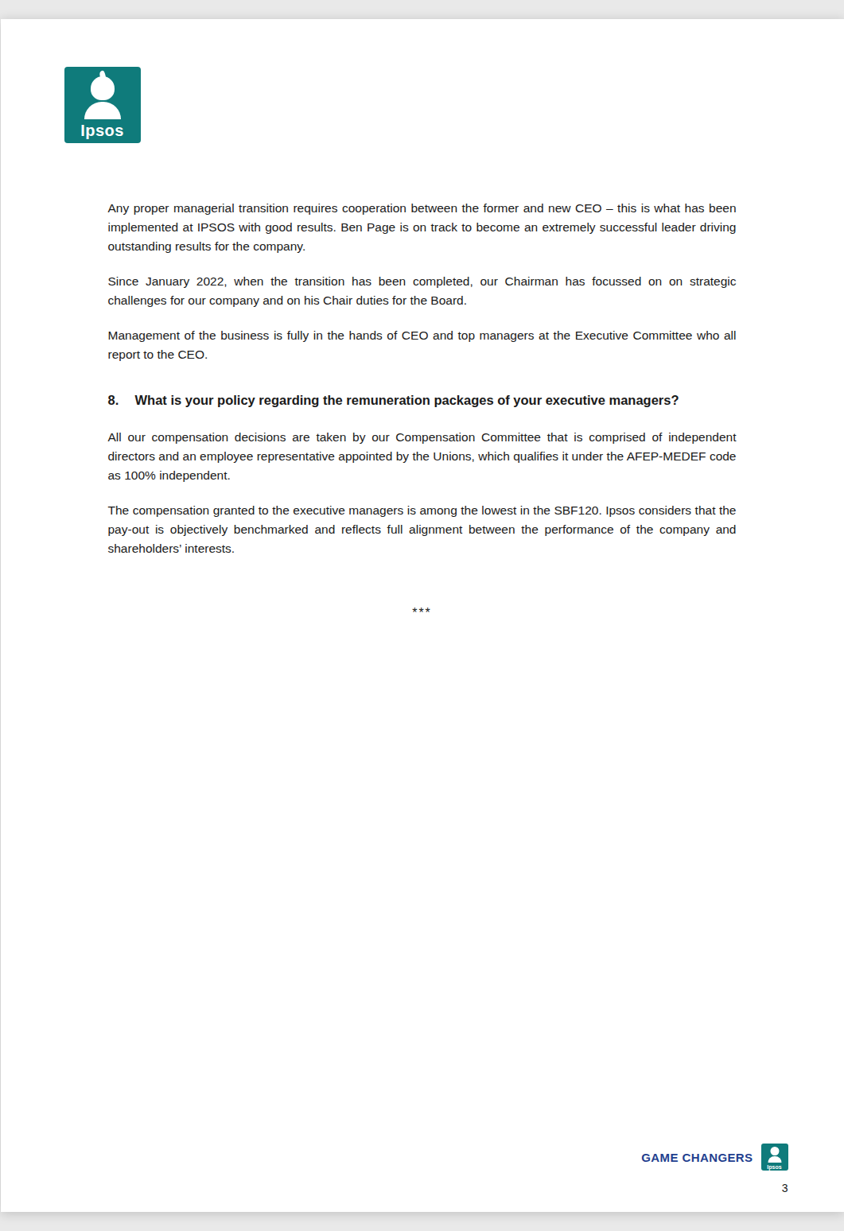Ipsos
Any proper managerial transition requires cooperation between the former and new CEO – this is what has been implemented at IPSOS with good results. Ben Page is on track to become an extremely successful leader driving outstanding results for the company.
Since January 2022, when the transition has been completed, our Chairman has focussed on on strategic challenges for our company and on his Chair duties for the Board.
Management of the business is fully in the hands of CEO and top managers at the Executive Committee who all report to the CEO.
8. What is your policy regarding the remuneration packages of your executive managers?
All our compensation decisions are taken by our Compensation Committee that is comprised of independent directors and an employee representative appointed by the Unions, which qualifies it under the AFEP-MEDEF code as 100% independent.
The compensation granted to the executive managers is among the lowest in the SBF120. Ipsos considers that the pay-out is objectively benchmarked and reflects full alignment between the performance of the company and shareholders’ interests.
***
GAME CHANGERS Ipsos
3